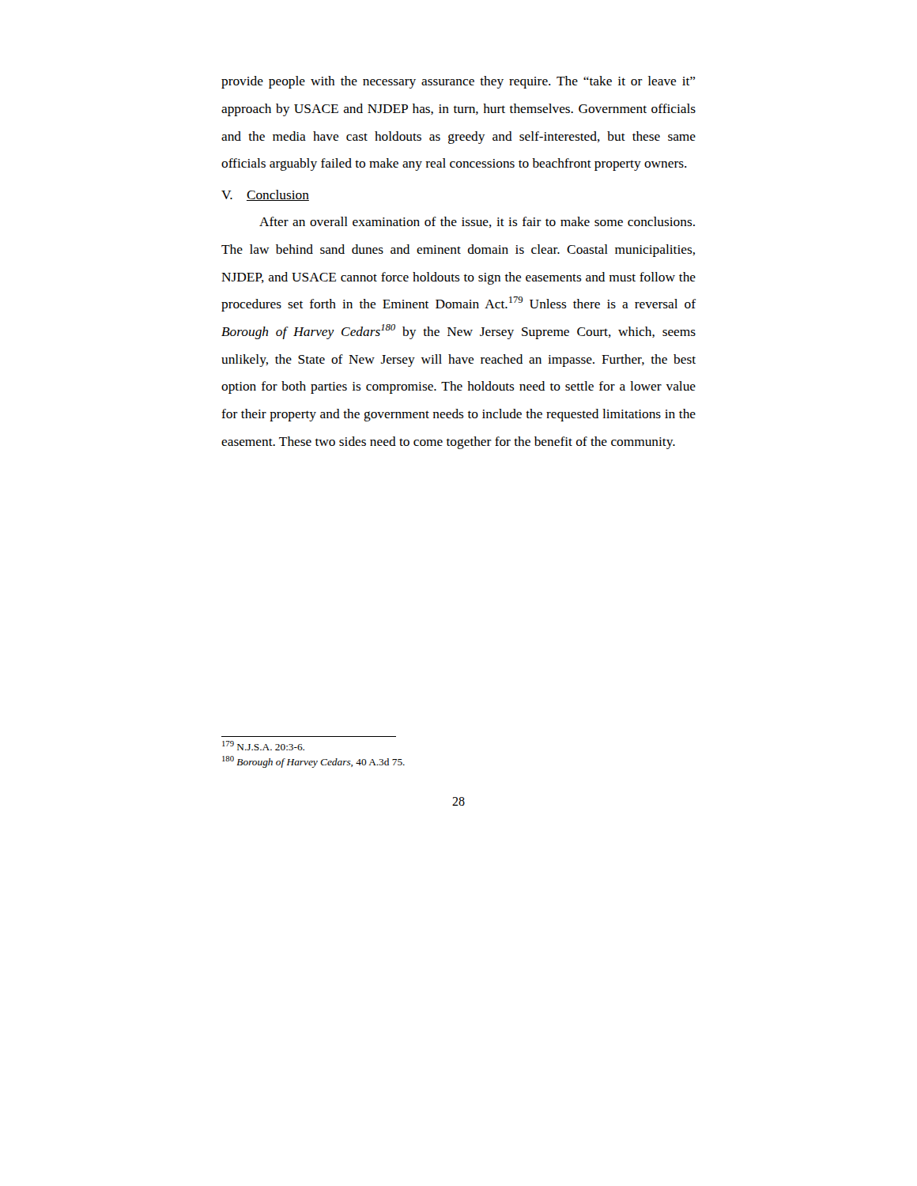provide people with the necessary assurance they require. The “take it or leave it” approach by USACE and NJDEP has, in turn, hurt themselves. Government officials and the media have cast holdouts as greedy and self-interested, but these same officials arguably failed to make any real concessions to beachfront property owners.
V. Conclusion
After an overall examination of the issue, it is fair to make some conclusions. The law behind sand dunes and eminent domain is clear. Coastal municipalities, NJDEP, and USACE cannot force holdouts to sign the easements and must follow the procedures set forth in the Eminent Domain Act.179 Unless there is a reversal of Borough of Harvey Cedars180 by the New Jersey Supreme Court, which, seems unlikely, the State of New Jersey will have reached an impasse. Further, the best option for both parties is compromise. The holdouts need to settle for a lower value for their property and the government needs to include the requested limitations in the easement. These two sides need to come together for the benefit of the community.
179 N.J.S.A. 20:3-6.
180 Borough of Harvey Cedars, 40 A.3d 75.
28